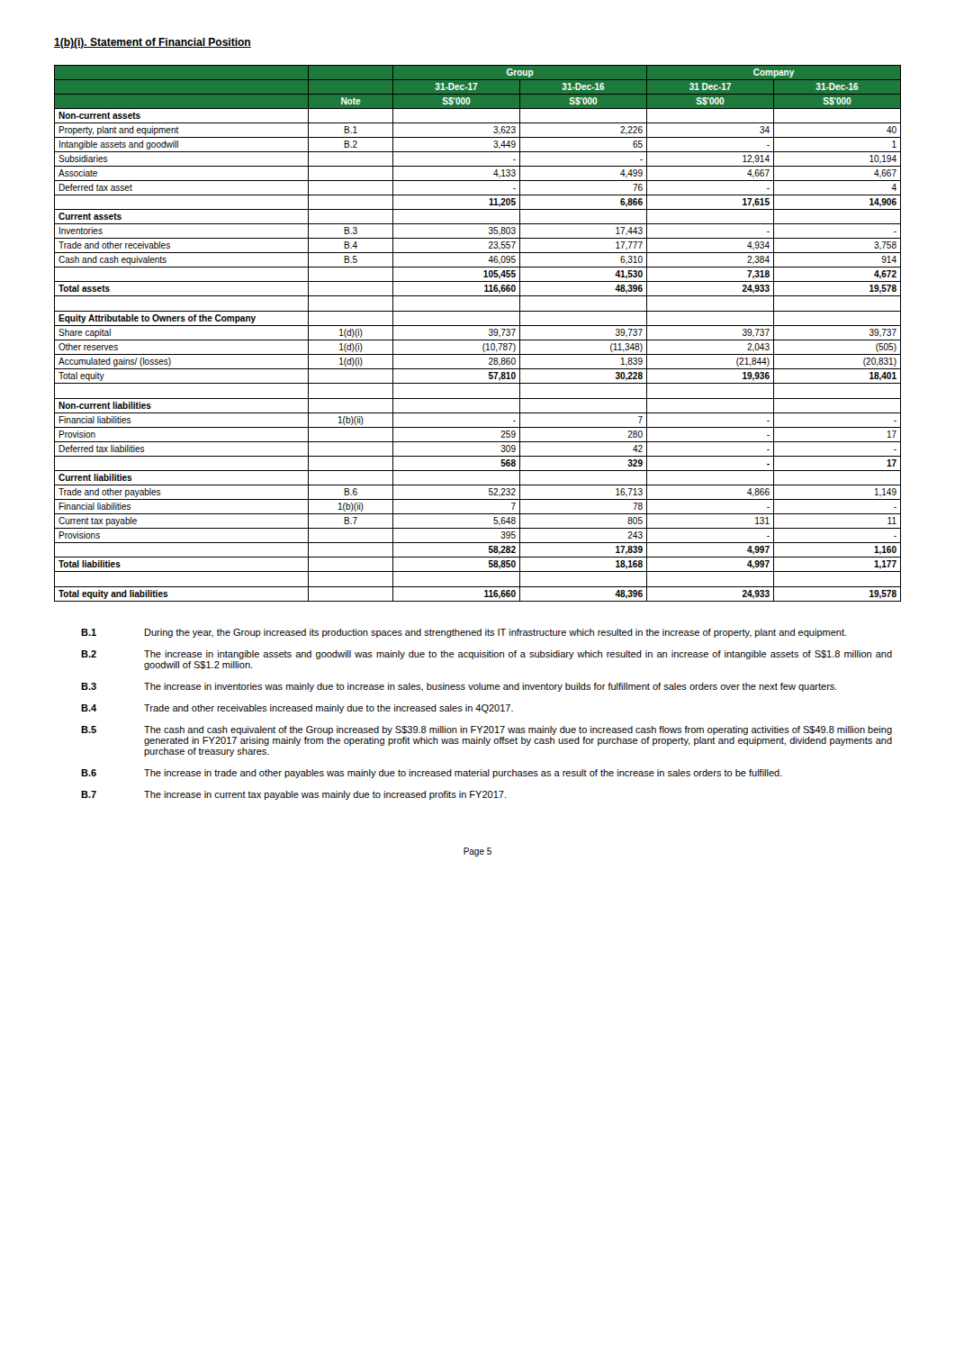1(b)(i). Statement of Financial Position
| | | Group | Company |
| --- | --- | --- | --- |
| | | 31-Dec-17 | 31-Dec-16 | 31 Dec-17 | 31-Dec-16 |
| | Note | S$'000 | S$'000 | S$'000 | S$'000 |
| Non-current assets | | | | | |
| Property, plant and equipment | B.1 | 3,623 | 2,226 | 34 | 40 |
| Intangible assets and goodwill | B.2 | 3,449 | 65 | - | 1 |
| Subsidiaries | | - | - | 12,914 | 10,194 |
| Associate | | 4,133 | 4,499 | 4,667 | 4,667 |
| Deferred tax asset | | - | 76 | - | 4 |
| | | 11,205 | 6,866 | 17,615 | 14,906 |
| Current assets | | | | | |
| Inventories | B.3 | 35,803 | 17,443 | - | - |
| Trade and other receivables | B.4 | 23,557 | 17,777 | 4,934 | 3,758 |
| Cash and cash equivalents | B.5 | 46,095 | 6,310 | 2,384 | 914 |
| | | 105,455 | 41,530 | 7,318 | 4,672 |
| Total assets | | 116,660 | 48,396 | 24,933 | 19,578 |
| Equity Attributable to Owners of the Company | | | | | |
| Share capital | 1(d)(i) | 39,737 | 39,737 | 39,737 | 39,737 |
| Other reserves | 1(d)(i) | (10,787) | (11,348) | 2,043 | (505) |
| Accumulated gains/ (losses) | 1(d)(i) | 28,860 | 1,839 | (21,844) | (20,831) |
| Total equity | | 57,810 | 30,228 | 19,936 | 18,401 |
| Non-current liabilities | | | | | |
| Financial liabilities | 1(b)(ii) | - | 7 | - | - |
| Provision | | 259 | 280 | - | 17 |
| Deferred tax liabilities | | 309 | 42 | - | - |
| | | 568 | 329 | - | 17 |
| Current liabilities | | | | | |
| Trade and other payables | B.6 | 52,232 | 16,713 | 4,866 | 1,149 |
| Financial liabilities | 1(b)(ii) | 7 | 78 | - | - |
| Current tax payable | B.7 | 5,648 | 805 | 131 | 11 |
| Provisions | | 395 | 243 | - | - |
| | | 58,282 | 17,839 | 4,997 | 1,160 |
| Total liabilities | | 58,850 | 18,168 | 4,997 | 1,177 |
| Total equity and liabilities | | 116,660 | 48,396 | 24,933 | 19,578 |
| B.1 | During the year, the Group increased its production spaces and strengthened its IT infrastructure which resulted in the increase of property, plant and equipment. |
| B.2 | The increase in intangible assets and goodwill was mainly due to the acquisition of a subsidiary which resulted in an increase of intangible assets of S$1.8 million and goodwill of S$1.2 million. |
| B.3 | The increase in inventories was mainly due to increase in sales, business volume and inventory builds for fulfillment of sales orders over the next few quarters. |
| B.4 | Trade and other receivables increased mainly due to the increased sales in 4Q2017. |
| B.5 | The cash and cash equivalent of the Group increased by S$39.8 million in FY2017 was mainly due to increased cash flows from operating activities of S$49.8 million being generated in FY2017 arising mainly from the operating profit which was mainly offset by cash used for purchase of property, plant and equipment, dividend payments and purchase of treasury shares. |
| B.6 | The increase in trade and other payables was mainly due to increased material purchases as a result of the increase in sales orders to be fulfilled. |
| B.7 | The increase in current tax payable was mainly due to increased profits in FY2017. |
Page 5